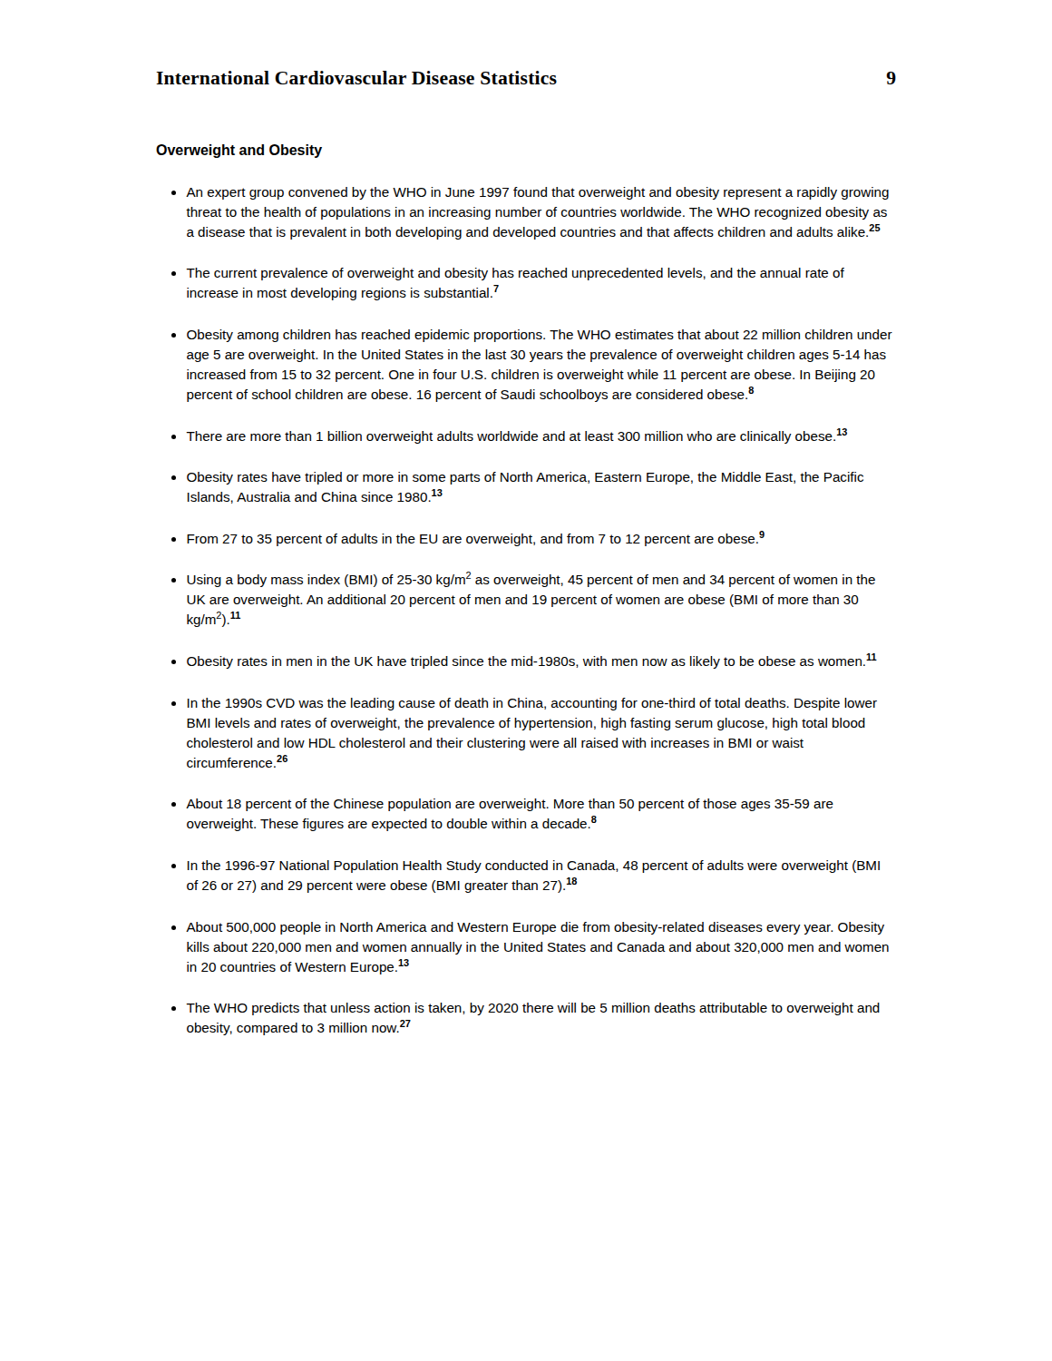International Cardiovascular Disease Statistics 9
Overweight and Obesity
An expert group convened by the WHO in June 1997 found that overweight and obesity represent a rapidly growing threat to the health of populations in an increasing number of countries worldwide. The WHO recognized obesity as a disease that is prevalent in both developing and developed countries and that affects children and adults alike.25
The current prevalence of overweight and obesity has reached unprecedented levels, and the annual rate of increase in most developing regions is substantial.7
Obesity among children has reached epidemic proportions. The WHO estimates that about 22 million children under age 5 are overweight. In the United States in the last 30 years the prevalence of overweight children ages 5-14 has increased from 15 to 32 percent. One in four U.S. children is overweight while 11 percent are obese. In Beijing 20 percent of school children are obese. 16 percent of Saudi schoolboys are considered obese.8
There are more than 1 billion overweight adults worldwide and at least 300 million who are clinically obese.13
Obesity rates have tripled or more in some parts of North America, Eastern Europe, the Middle East, the Pacific Islands, Australia and China since 1980.13
From 27 to 35 percent of adults in the EU are overweight, and from 7 to 12 percent are obese.9
Using a body mass index (BMI) of 25-30 kg/m2 as overweight, 45 percent of men and 34 percent of women in the UK are overweight. An additional 20 percent of men and 19 percent of women are obese (BMI of more than 30 kg/m2).11
Obesity rates in men in the UK have tripled since the mid-1980s, with men now as likely to be obese as women.11
In the 1990s CVD was the leading cause of death in China, accounting for one-third of total deaths. Despite lower BMI levels and rates of overweight, the prevalence of hypertension, high fasting serum glucose, high total blood cholesterol and low HDL cholesterol and their clustering were all raised with increases in BMI or waist circumference.26
About 18 percent of the Chinese population are overweight. More than 50 percent of those ages 35-59 are overweight. These figures are expected to double within a decade.8
In the 1996-97 National Population Health Study conducted in Canada, 48 percent of adults were overweight (BMI of 26 or 27) and 29 percent were obese (BMI greater than 27).18
About 500,000 people in North America and Western Europe die from obesity-related diseases every year. Obesity kills about 220,000 men and women annually in the United States and Canada and about 320,000 men and women in 20 countries of Western Europe.13
The WHO predicts that unless action is taken, by 2020 there will be 5 million deaths attributable to overweight and obesity, compared to 3 million now.27